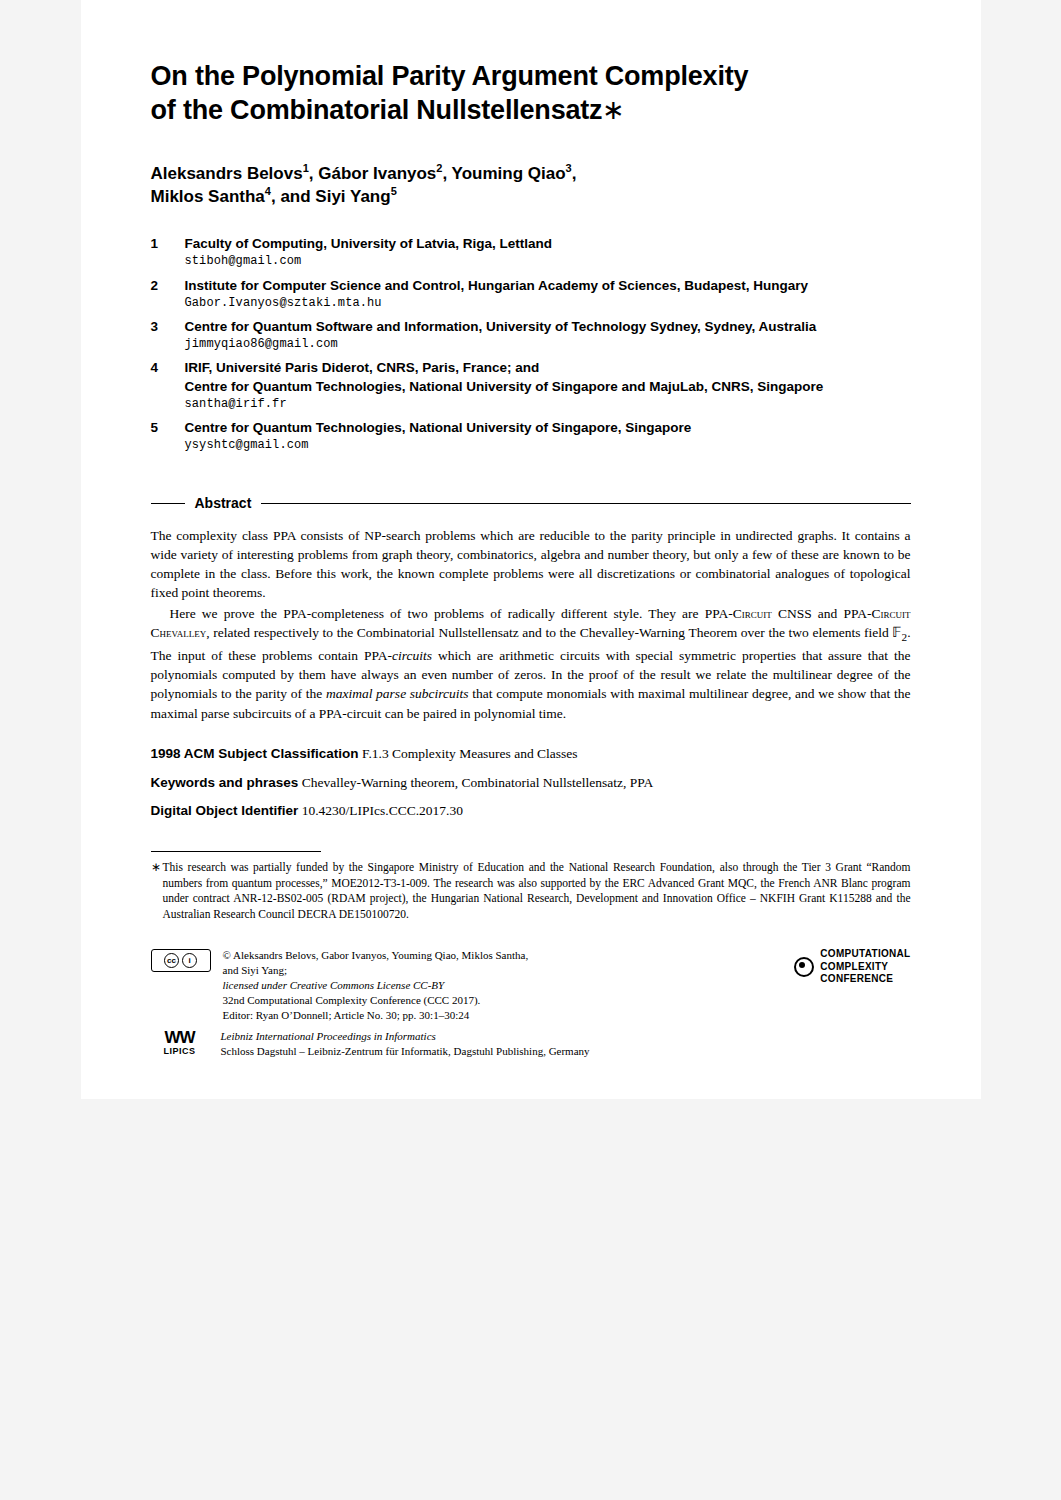On the Polynomial Parity Argument Complexity
of the Combinatorial Nullstellensatz∗
Aleksandrs Belovs1, Gábor Ivanyos2, Youming Qiao3,
Miklos Santha4, and Siyi Yang5
1 Faculty of Computing, University of Latvia, Riga, Lettland stiboh@gmail.com
2 Institute for Computer Science and Control, Hungarian Academy of Sciences, Budapest, Hungary Gabor.Ivanyos@sztaki.mta.hu
3 Centre for Quantum Software and Information, University of Technology Sydney, Sydney, Australia jimmyqiao86@gmail.com
4 IRIF, Université Paris Diderot, CNRS, Paris, France; and
Centre for Quantum Technologies, National University of Singapore and MajuLab, CNRS, Singapore santha@irif.fr
5 Centre for Quantum Technologies, National University of Singapore, Singapore ysyshtc@gmail.com
Abstract
The complexity class PPA consists of NP-search problems which are reducible to the parity principle in undirected graphs. It contains a wide variety of interesting problems from graph theory, combinatorics, algebra and number theory, but only a few of these are known to be complete in the class. Before this work, the known complete problems were all discretizations or combinatorial analogues of topological fixed point theorems.
Here we prove the PPA-completeness of two problems of radically different style. They are PPA-Circuit CNSS and PPA-Circuit Chevalley, related respectively to the Combinatorial Nullstellensatz and to the Chevalley-Warning Theorem over the two elements field 𝔽2. The input of these problems contain PPA-circuits which are arithmetic circuits with special symmetric properties that assure that the polynomials computed by them have always an even number of zeros. In the proof of the result we relate the multilinear degree of the polynomials to the parity of the maximal parse subcircuits that compute monomials with maximal multilinear degree, and we show that the maximal parse subcircuits of a PPA-circuit can be paired in polynomial time.
1998 ACM Subject Classification F.1.3 Complexity Measures and Classes
Keywords and phrases Chevalley-Warning theorem, Combinatorial Nullstellensatz, PPA
Digital Object Identifier 10.4230/LIPIcs.CCC.2017.30
∗ This research was partially funded by the Singapore Ministry of Education and the National Research Foundation, also through the Tier 3 Grant “Random numbers from quantum processes,” MOE2012-T3-1-009. The research was also supported by the ERC Advanced Grant MQC, the French ANR Blanc program under contract ANR-12-BS02-005 (RDAM project), the Hungarian National Research, Development and Innovation Office – NKFIH Grant K115288 and the Australian Research Council DECRA DE150100720.
cc i
© Aleksandrs Belovs, Gabor Ivanyos, Youming Qiao, Miklos Santha,
and Siyi Yang;
licensed under Creative Commons License CC-BY
32nd Computational Complexity Conference (CCC 2017).
Editor: Ryan O’Donnell; Article No. 30; pp. 30:1–30:24
COMPUTATIONAL
COMPLEXITY
CONFERENCE
WW LIPICS
Leibniz International Proceedings in Informatics
Schloss Dagstuhl – Leibniz-Zentrum für Informatik, Dagstuhl Publishing, Germany